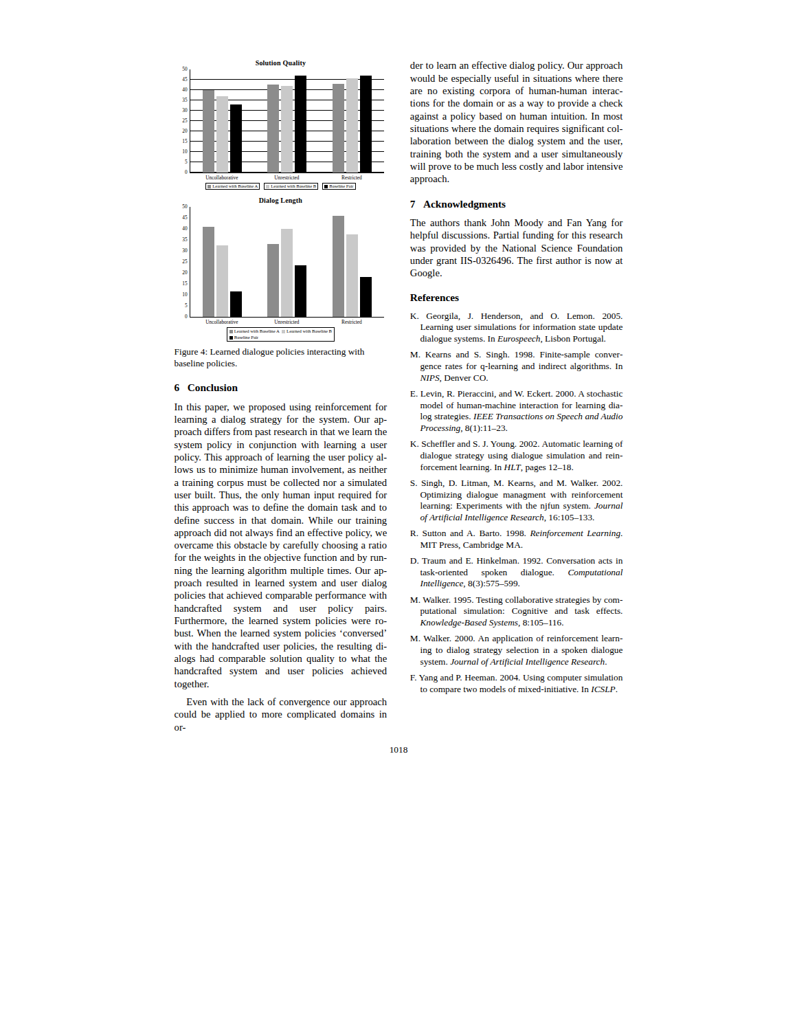Solution Quality
50 45 40 35 30 25 20 15 10 5 0
Uncollaborative Unrestricted Restricted
Learned with Baseline A Learned with Baseline B Baseline Pair
Dialog Length
50 45 40 35 30 25 20 15 10 5 0
Uncollaborative Unrestricted Restricted
Learned with Baseline A Learned with Baseline B
Baseline Pair
Figure 4: Learned dialogue policies interacting with baseline policies.
6 Conclusion
In this paper, we proposed using reinforcement for learning a dialog strategy for the system. Our approach differs from past research in that we learn the system policy in conjunction with learning a user policy. This approach of learning the user policy allows us to minimize human involvement, as neither a training corpus must be collected nor a simulated user built. Thus, the only human input required for this approach was to define the domain task and to define success in that domain. While our training approach did not always find an effective policy, we overcame this obstacle by carefully choosing a ratio for the weights in the objective function and by running the learning algorithm multiple times. Our approach resulted in learned system and user dialog policies that achieved comparable performance with handcrafted system and user policy pairs. Furthermore, the learned system policies were robust. When the learned system policies ‘conversed’ with the handcrafted user policies, the resulting dialogs had comparable solution quality to what the handcrafted system and user policies achieved together.
Even with the lack of convergence our approach could be applied to more complicated domains in or-
der to learn an effective dialog policy. Our approach would be especially useful in situations where there are no existing corpora of human-human interactions for the domain or as a way to provide a check against a policy based on human intuition. In most situations where the domain requires significant collaboration between the dialog system and the user, training both the system and a user simultaneously will prove to be much less costly and labor intensive approach.
7 Acknowledgments
The authors thank John Moody and Fan Yang for helpful discussions. Partial funding for this research was provided by the National Science Foundation under grant IIS-0326496. The first author is now at Google.
References
K. Georgila, J. Henderson, and O. Lemon. 2005. Learning user simulations for information state update dialogue systems. In Eurospeech, Lisbon Portugal.
M. Kearns and S. Singh. 1998. Finite-sample convergence rates for q-learning and indirect algorithms. In NIPS, Denver CO.
E. Levin, R. Pieraccini, and W. Eckert. 2000. A stochastic model of human-machine interaction for learning dialog strategies. IEEE Transactions on Speech and Audio Processing, 8(1):11–23.
K. Scheffler and S. J. Young. 2002. Automatic learning of dialogue strategy using dialogue simulation and reinforcement learning. In HLT, pages 12–18.
S. Singh, D. Litman, M. Kearns, and M. Walker. 2002. Optimizing dialogue managment with reinforcement learning: Experiments with the njfun system. Journal of Artificial Intelligence Research, 16:105–133.
R. Sutton and A. Barto. 1998. Reinforcement Learning. MIT Press, Cambridge MA.
D. Traum and E. Hinkelman. 1992. Conversation acts in task-oriented spoken dialogue. Computational Intelligence, 8(3):575–599.
M. Walker. 1995. Testing collaborative strategies by computational simulation: Cognitive and task effects. Knowledge-Based Systems, 8:105–116.
M. Walker. 2000. An application of reinforcement learning to dialog strategy selection in a spoken dialogue system. Journal of Artificial Intelligence Research.
F. Yang and P. Heeman. 2004. Using computer simulation to compare two models of mixed-initiative. In ICSLP.
1018